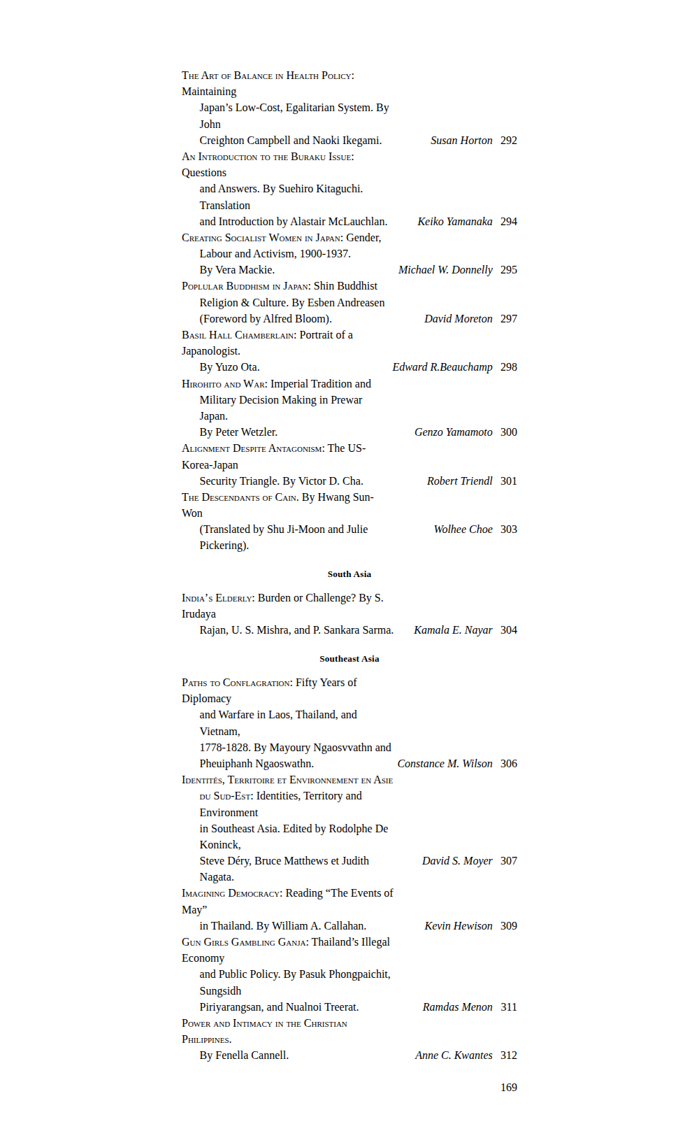| The Art of Balance in Health Policy : Maintaining | | |
| Japan’s Low-Cost, Egalitarian System. By John | | |
| Creighton Campbell and Naoki Ikegami. | Susan Horton | 292 |
| An Introduction to the Buraku Issue : Questions | | |
| and Answers. By Suehiro Kitaguchi. Translation | | |
| and Introduction by Alastair McLauchlan. | Keiko Yamanaka | 294 |
| Creating Socialist Women in Japan : Gender, | | |
| Labour and Activism, 1900-1937. | | |
| By Vera Mackie. | Michael W. Donnelly | 295 |
| Poplular Buddhism in Japan : Shin Buddhist | | |
| Religion & Culture. By Esben Andreasen | | |
| (Foreword by Alfred Bloom). | David Moreton | 297 |
| Basil Hall Chamberlain : Portrait of a Japanologist. | | |
| By Yuzo Ota. | Edward R.Beauchamp | 298 |
| Hirohito and War : Imperial Tradition and | | |
| Military Decision Making in Prewar Japan. | | |
| By Peter Wetzler. | Genzo Yamamoto | 300 |
| Alignment Despite Antagonism : The US-Korea-Japan | | |
| Security Triangle. By Victor D. Cha. | Robert Triendl | 301 |
| The Descendants of Cain . By Hwang Sun-Won | | |
| (Translated by Shu Ji-Moon and Julie Pickering). | Wolhee Choe | 303 |
South Asia
| India’s Elderly : Burden or Challenge? By S. Irudaya | | |
| Rajan, U. S. Mishra, and P. Sankara Sarma. | Kamala E. Nayar | 304 |
Southeast Asia
| Paths to Conflagration : Fifty Years of Diplomacy | | |
| and Warfare in Laos, Thailand, and Vietnam, | | |
| 1778-1828. By Mayoury Ngaosvvathn and | | |
| Pheuiphanh Ngaoswathn. | Constance M. Wilson | 306 |
| Identités, Territoire et Environnement en Asie | | |
| du Sud-Est : Identities, Territory and Environment | | |
| in Southeast Asia. Edited by Rodolphe De Koninck, | | |
| Steve Déry, Bruce Matthews et Judith Nagata. | David S. Moyer | 307 |
| Imagining Democracy : Reading “The Events of May” | | |
| in Thailand. By William A. Callahan. | Kevin Hewison | 309 |
| Gun Girls Gambling Ganja : Thailand’s Illegal Economy | | |
| and Public Policy. By Pasuk Phongpaichit, Sungsidh | | |
| Piriyarangsan, and Nualnoi Treerat. | Ramdas Menon | 311 |
| Power and Intimacy in the Christian Philippines . | | |
| By Fenella Cannell. | Anne C. Kwantes | 312 |
169